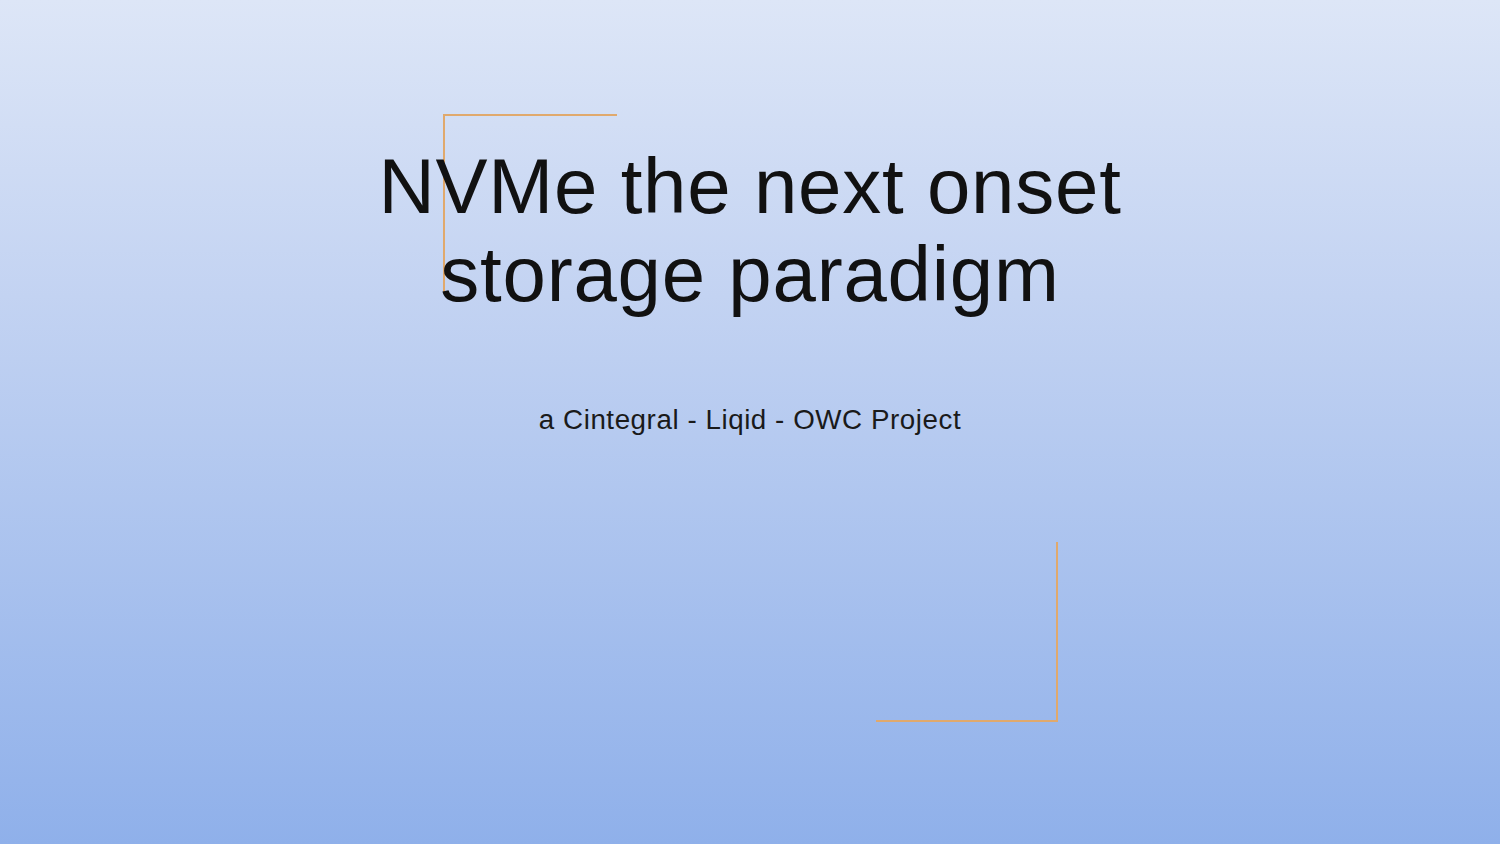NVMe the next onset storage paradigm
a Cintegral - Liqid - OWC Project